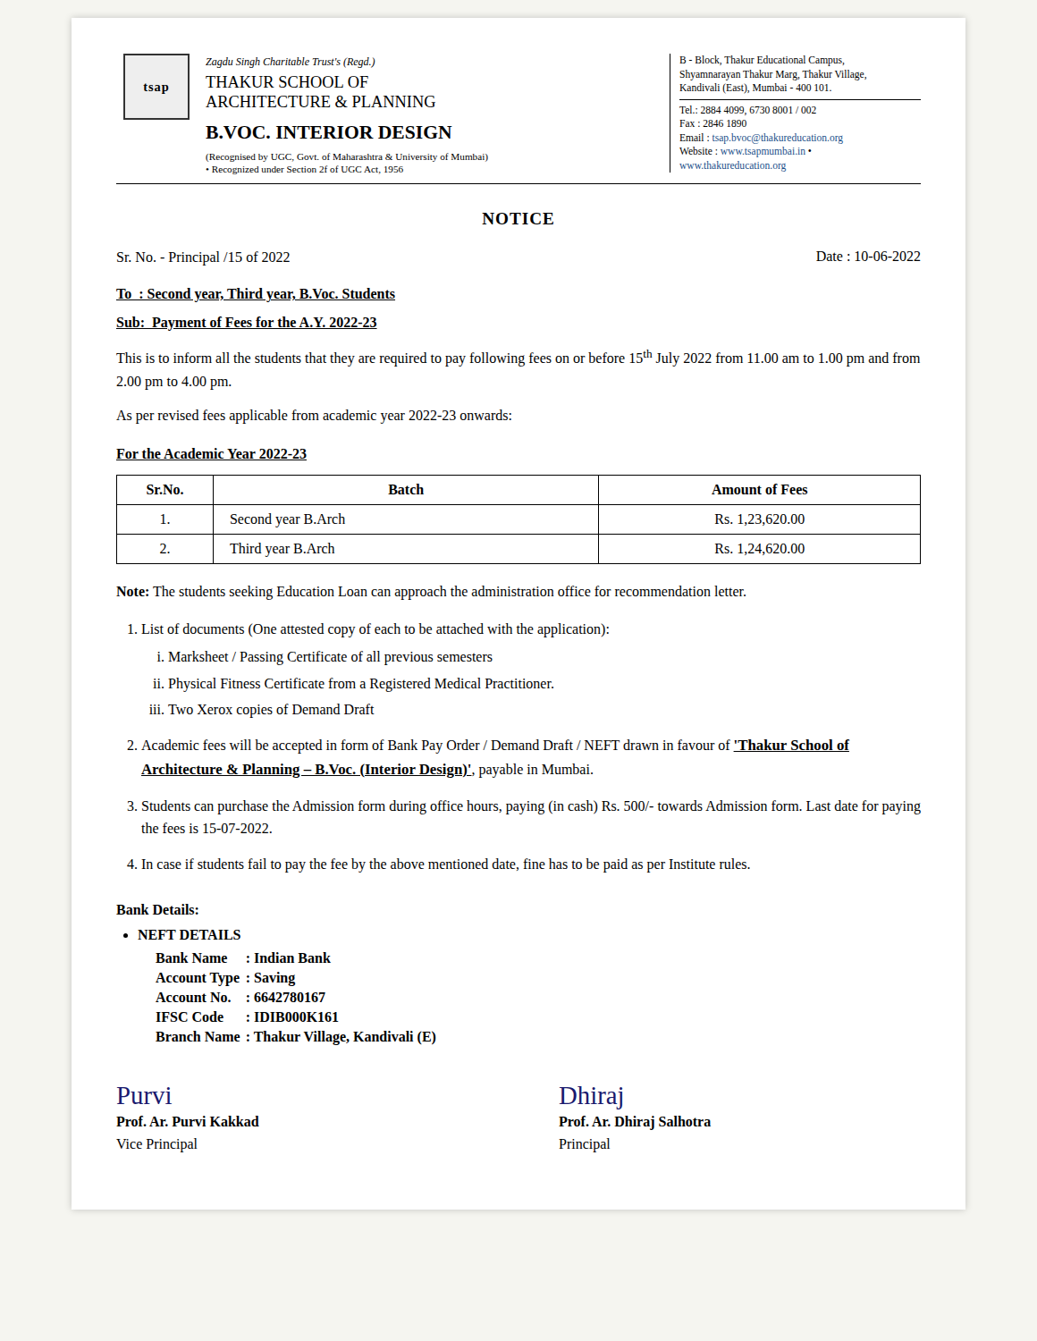tsap
Zagdu Singh Charitable Trust's (Regd.)
THAKUR SCHOOL OF
ARCHITECTURE & PLANNING
B.VOC. INTERIOR DESIGN
(Recognised by UGC, Govt. of Maharashtra & University of Mumbai)
• Recognized under Section 2f of UGC Act, 1956
B - Block, Thakur Educational Campus,
Shyamnarayan Thakur Marg, Thakur Village,
Kandivali (East), Mumbai - 400 101.
Tel.: 2884 4099, 6730 8001 / 002
Fax : 2846 1890
Email : tsap.bvoc@thakureducation.org
Website : www.tsapmumbai.in • www.thakureducation.org
NOTICE
Sr. No. - Principal /15 of 2022
Date : 10-06-2022
To : Second year, Third year, B.Voc. Students
Sub: Payment of Fees for the A.Y. 2022-23
This is to inform all the students that they are required to pay following fees on or before 15th July 2022 from 11.00 am to 1.00 pm and from 2.00 pm to 4.00 pm.
As per revised fees applicable from academic year 2022-23 onwards:
For the Academic Year 2022-23
| Sr.No. | Batch | Amount of Fees |
| --- | --- | --- |
| 1. | Second year B.Arch | Rs. 1,23,620.00 |
| 2. | Third year B.Arch | Rs. 1,24,620.00 |
Note: The students seeking Education Loan can approach the administration office for recommendation letter.
List of documents (One attested copy of each to be attached with the application):
Marksheet / Passing Certificate of all previous semesters
Physical Fitness Certificate from a Registered Medical Practitioner.
Two Xerox copies of Demand Draft
Academic fees will be accepted in form of Bank Pay Order / Demand Draft / NEFT drawn in favour of 'Thakur School of Architecture & Planning – B.Voc. (Interior Design)', payable in Mumbai.
Students can purchase the Admission form during office hours, paying (in cash) Rs. 500/- towards Admission form. Last date for paying the fees is 15-07-2022.
In case if students fail to pay the fee by the above mentioned date, fine has to be paid as per Institute rules.
Bank Details:
NEFT DETAILS
| Bank Name | : Indian Bank |
| Account Type | : Saving |
| Account No. | : 6642780167 |
| IFSC Code | : IDIB000K161 |
| Branch Name | : Thakur Village, Kandivali (E) |
Purvi
Prof. Ar. Purvi Kakkad
Vice Principal
Dhiraj
Prof. Ar. Dhiraj Salhotra
Principal